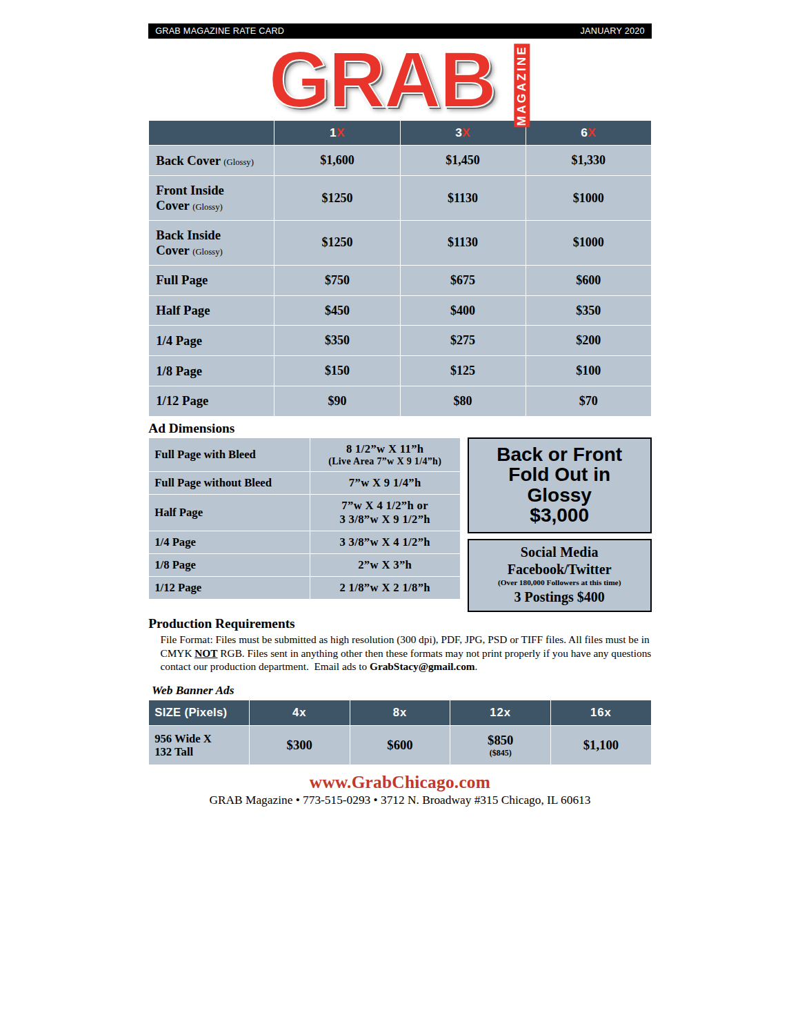GRAB MAGAZINE RATE CARD
JANUARY 2020
GRABMAGAZINE
| | 1 X | 3 X | 6 X |
| --- | --- | --- | --- |
| Back Cover (Glossy) | $1,600 | $1,450 | $1,330 |
| Front Inside Cover (Glossy) | $1250 | $1130 | $1000 |
| Back Inside Cover (Glossy) | $1250 | $1130 | $1000 |
| Full Page | $750 | $675 | $600 |
| Half Page | $450 | $400 | $350 |
| 1/4 Page | $350 | $275 | $200 |
| 1/8 Page | $150 | $125 | $100 |
| 1/12 Page | $90 | $80 | $70 |
Ad Dimensions
| Full Page with Bleed | 8 1/2”w X 11”h (Live Area 7”w X 9 1/4”h) |
| Full Page without Bleed | 7”w X 9 1/4”h |
| Half Page | 7”w X 4 1/2”h or 3 3/8”w X 9 1/2”h |
| 1/4 Page | 3 3/8”w X 4 1/2”h |
| 1/8 Page | 2”w X 3”h |
| 1/12 Page | 2 1/8”w X 2 1/8”h |
Back or Front
Fold Out in
Glossy
$3,000
Social Media
Facebook/Twitter
(Over 180,000 Followers at this time)
3 Postings $400
Production Requirements
File Format: Files must be submitted as high resolution (300 dpi), PDF, JPG, PSD or TIFF files. All files must be in CMYK NOT RGB. Files sent in anything other then these formats may not print properly if you have any questions contact our production department. Email ads to GrabStacy@gmail.com.
Web Banner Ads
| SIZE (Pixels) | 4x | 8x | 12x | 16x |
| --- | --- | --- | --- | --- |
| 956 Wide X 132 Tall | $300 | $600 | $850 ($845) | $1,100 |
www.GrabChicago.com
GRAB Magazine • 773-515-0293 • 3712 N. Broadway #315 Chicago, IL 60613